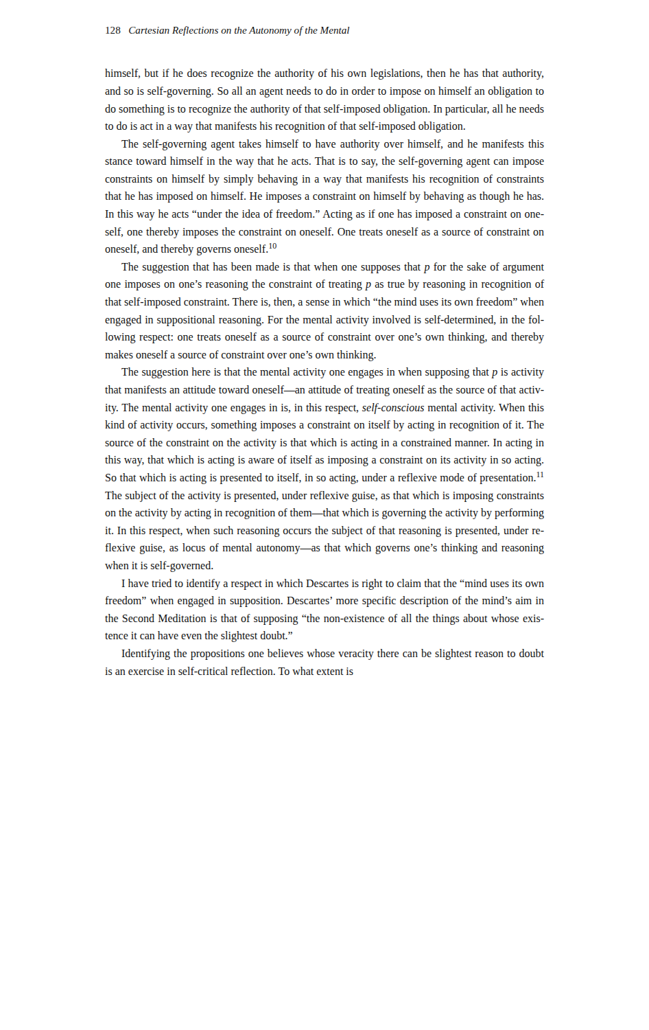128 Cartesian Reflections on the Autonomy of the Mental
himself, but if he does recognize the authority of his own legislations, then he has that authority, and so is self-governing. So all an agent needs to do in order to impose on himself an obligation to do something is to recognize the authority of that self-imposed obligation. In particular, all he needs to do is act in a way that manifests his recognition of that self-imposed obligation.
The self-governing agent takes himself to have authority over himself, and he manifests this stance toward himself in the way that he acts. That is to say, the self-governing agent can impose constraints on himself by simply behaving in a way that manifests his recognition of constraints that he has imposed on himself. He imposes a constraint on himself by behaving as though he has. In this way he acts “under the idea of freedom.” Acting as if one has imposed a constraint on oneself, one thereby imposes the constraint on oneself. One treats oneself as a source of constraint on oneself, and thereby governs oneself.10
The suggestion that has been made is that when one supposes that p for the sake of argument one imposes on one’s reasoning the constraint of treating p as true by reasoning in recognition of that self-imposed constraint. There is, then, a sense in which “the mind uses its own freedom” when engaged in suppositional reasoning. For the mental activity involved is self-determined, in the following respect: one treats oneself as a source of constraint over one’s own thinking, and thereby makes oneself a source of constraint over one’s own thinking.
The suggestion here is that the mental activity one engages in when supposing that p is activity that manifests an attitude toward oneself—an attitude of treating oneself as the source of that activity. The mental activity one engages in is, in this respect, self-conscious mental activity. When this kind of activity occurs, something imposes a constraint on itself by acting in recognition of it. The source of the constraint on the activity is that which is acting in a constrained manner. In acting in this way, that which is acting is aware of itself as imposing a constraint on its activity in so acting. So that which is acting is presented to itself, in so acting, under a reflexive mode of presentation.11 The subject of the activity is presented, under reflexive guise, as that which is imposing constraints on the activity by acting in recognition of them—that which is governing the activity by performing it. In this respect, when such reasoning occurs the subject of that reasoning is presented, under reflexive guise, as locus of mental autonomy—as that which governs one’s thinking and reasoning when it is self-governed.
I have tried to identify a respect in which Descartes is right to claim that the “mind uses its own freedom” when engaged in supposition. Descartes’ more specific description of the mind’s aim in the Second Meditation is that of supposing “the non-existence of all the things about whose existence it can have even the slightest doubt.”
Identifying the propositions one believes whose veracity there can be slightest reason to doubt is an exercise in self-critical reflection. To what extent is